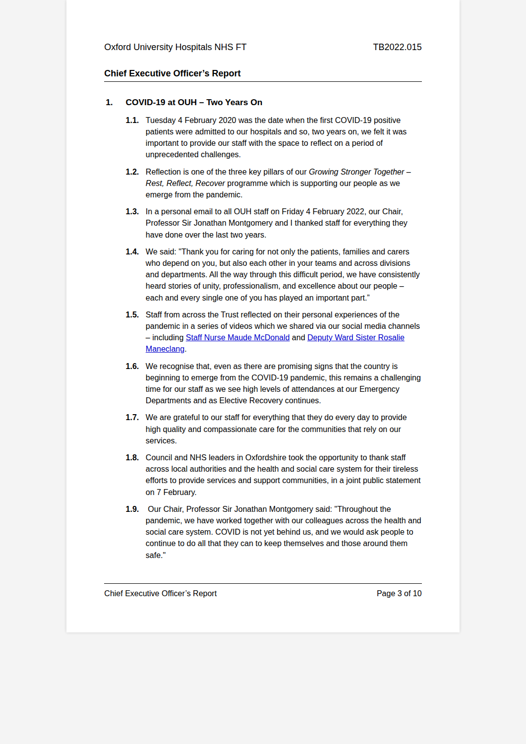Oxford University Hospitals NHS FT TB2022.015
Chief Executive Officer’s Report
COVID-19 at OUH – Two Years On
Tuesday 4 February 2020 was the date when the first COVID-19 positive patients were admitted to our hospitals and so, two years on, we felt it was important to provide our staff with the space to reflect on a period of unprecedented challenges.
Reflection is one of the three key pillars of our Growing Stronger Together – Rest, Reflect, Recover programme which is supporting our people as we emerge from the pandemic.
In a personal email to all OUH staff on Friday 4 February 2022, our Chair, Professor Sir Jonathan Montgomery and I thanked staff for everything they have done over the last two years.
We said: "Thank you for caring for not only the patients, families and carers who depend on you, but also each other in your teams and across divisions and departments. All the way through this difficult period, we have consistently heard stories of unity, professionalism, and excellence about our people – each and every single one of you has played an important part.”
Staff from across the Trust reflected on their personal experiences of the pandemic in a series of videos which we shared via our social media channels – including Staff Nurse Maude McDonald and Deputy Ward Sister Rosalie Maneclang.
We recognise that, even as there are promising signs that the country is beginning to emerge from the COVID-19 pandemic, this remains a challenging time for our staff as we see high levels of attendances at our Emergency Departments and as Elective Recovery continues.
We are grateful to our staff for everything that they do every day to provide high quality and compassionate care for the communities that rely on our services.
Council and NHS leaders in Oxfordshire took the opportunity to thank staff across local authorities and the health and social care system for their tireless efforts to provide services and support communities, in a joint public statement on 7 February.
Our Chair, Professor Sir Jonathan Montgomery said: "Throughout the pandemic, we have worked together with our colleagues across the health and social care system. COVID is not yet behind us, and we would ask people to continue to do all that they can to keep themselves and those around them safe."
Chief Executive Officer’s Report Page 3 of 10